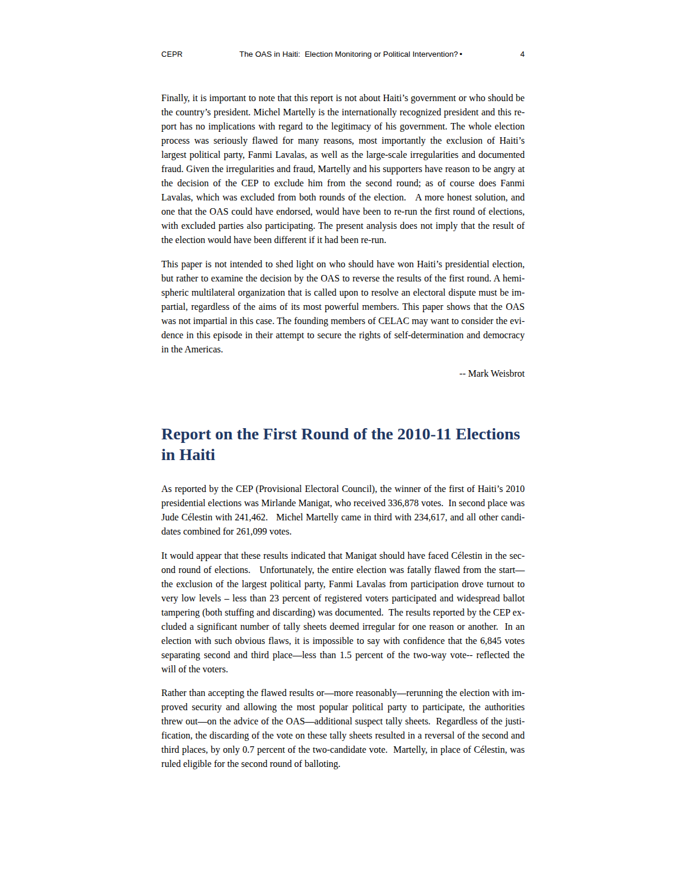CEPR The OAS in Haiti: Election Monitoring or Political Intervention?• 4
Finally, it is important to note that this report is not about Haiti’s government or who should be the country’s president. Michel Martelly is the internationally recognized president and this report has no implications with regard to the legitimacy of his government. The whole election process was seriously flawed for many reasons, most importantly the exclusion of Haiti’s largest political party, Fanmi Lavalas, as well as the large-scale irregularities and documented fraud. Given the irregularities and fraud, Martelly and his supporters have reason to be angry at the decision of the CEP to exclude him from the second round; as of course does Fanmi Lavalas, which was excluded from both rounds of the election. A more honest solution, and one that the OAS could have endorsed, would have been to re-run the first round of elections, with excluded parties also participating. The present analysis does not imply that the result of the election would have been different if it had been re-run.
This paper is not intended to shed light on who should have won Haiti’s presidential election, but rather to examine the decision by the OAS to reverse the results of the first round. A hemispheric multilateral organization that is called upon to resolve an electoral dispute must be impartial, regardless of the aims of its most powerful members. This paper shows that the OAS was not impartial in this case. The founding members of CELAC may want to consider the evidence in this episode in their attempt to secure the rights of self-determination and democracy in the Americas.
-- Mark Weisbrot
Report on the First Round of the 2010-11 Elections in Haiti
As reported by the CEP (Provisional Electoral Council), the winner of the first of Haiti’s 2010 presidential elections was Mirlande Manigat, who received 336,878 votes. In second place was Jude Célestin with 241,462. Michel Martelly came in third with 234,617, and all other candidates combined for 261,099 votes.
It would appear that these results indicated that Manigat should have faced Célestin in the second round of elections. Unfortunately, the entire election was fatally flawed from the start—the exclusion of the largest political party, Fanmi Lavalas from participation drove turnout to very low levels – less than 23 percent of registered voters participated and widespread ballot tampering (both stuffing and discarding) was documented. The results reported by the CEP excluded a significant number of tally sheets deemed irregular for one reason or another. In an election with such obvious flaws, it is impossible to say with confidence that the 6,845 votes separating second and third place—less than 1.5 percent of the two-way vote-- reflected the will of the voters.
Rather than accepting the flawed results or—more reasonably—rerunning the election with improved security and allowing the most popular political party to participate, the authorities threw out—on the advice of the OAS—additional suspect tally sheets. Regardless of the justification, the discarding of the vote on these tally sheets resulted in a reversal of the second and third places, by only 0.7 percent of the two-candidate vote. Martelly, in place of Célestin, was ruled eligible for the second round of balloting.